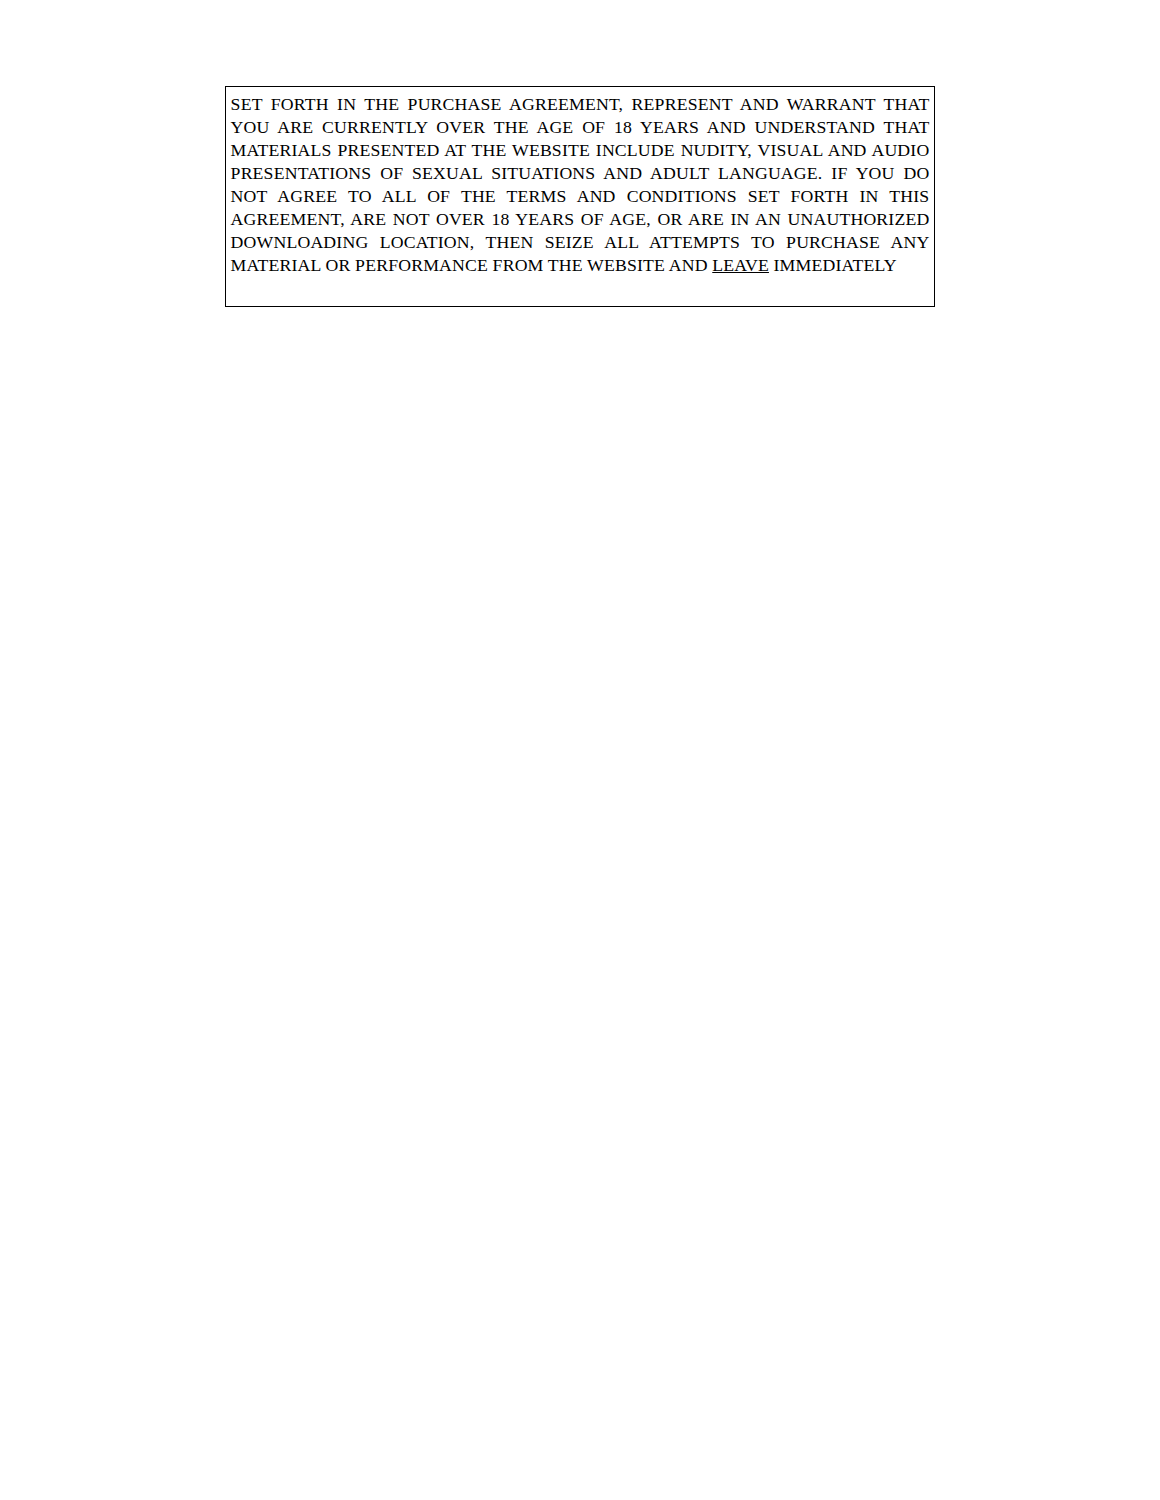SET FORTH IN THE PURCHASE AGREEMENT, REPRESENT AND WARRANT THAT YOU ARE CURRENTLY OVER THE AGE OF 18 YEARS AND UNDERSTAND THAT MATERIALS PRESENTED AT THE WEBSITE INCLUDE NUDITY, VISUAL AND AUDIO PRESENTATIONS OF SEXUAL SITUATIONS AND ADULT LANGUAGE. IF YOU DO NOT AGREE TO ALL OF THE TERMS AND CONDITIONS SET FORTH IN THIS AGREEMENT, ARE NOT OVER 18 YEARS OF AGE, OR ARE IN AN UNAUTHORIZED DOWNLOADING LOCATION, THEN SEIZE ALL ATTEMPTS TO PURCHASE ANY MATERIAL OR PERFORMANCE FROM THE WEBSITE AND LEAVE IMMEDIATELY